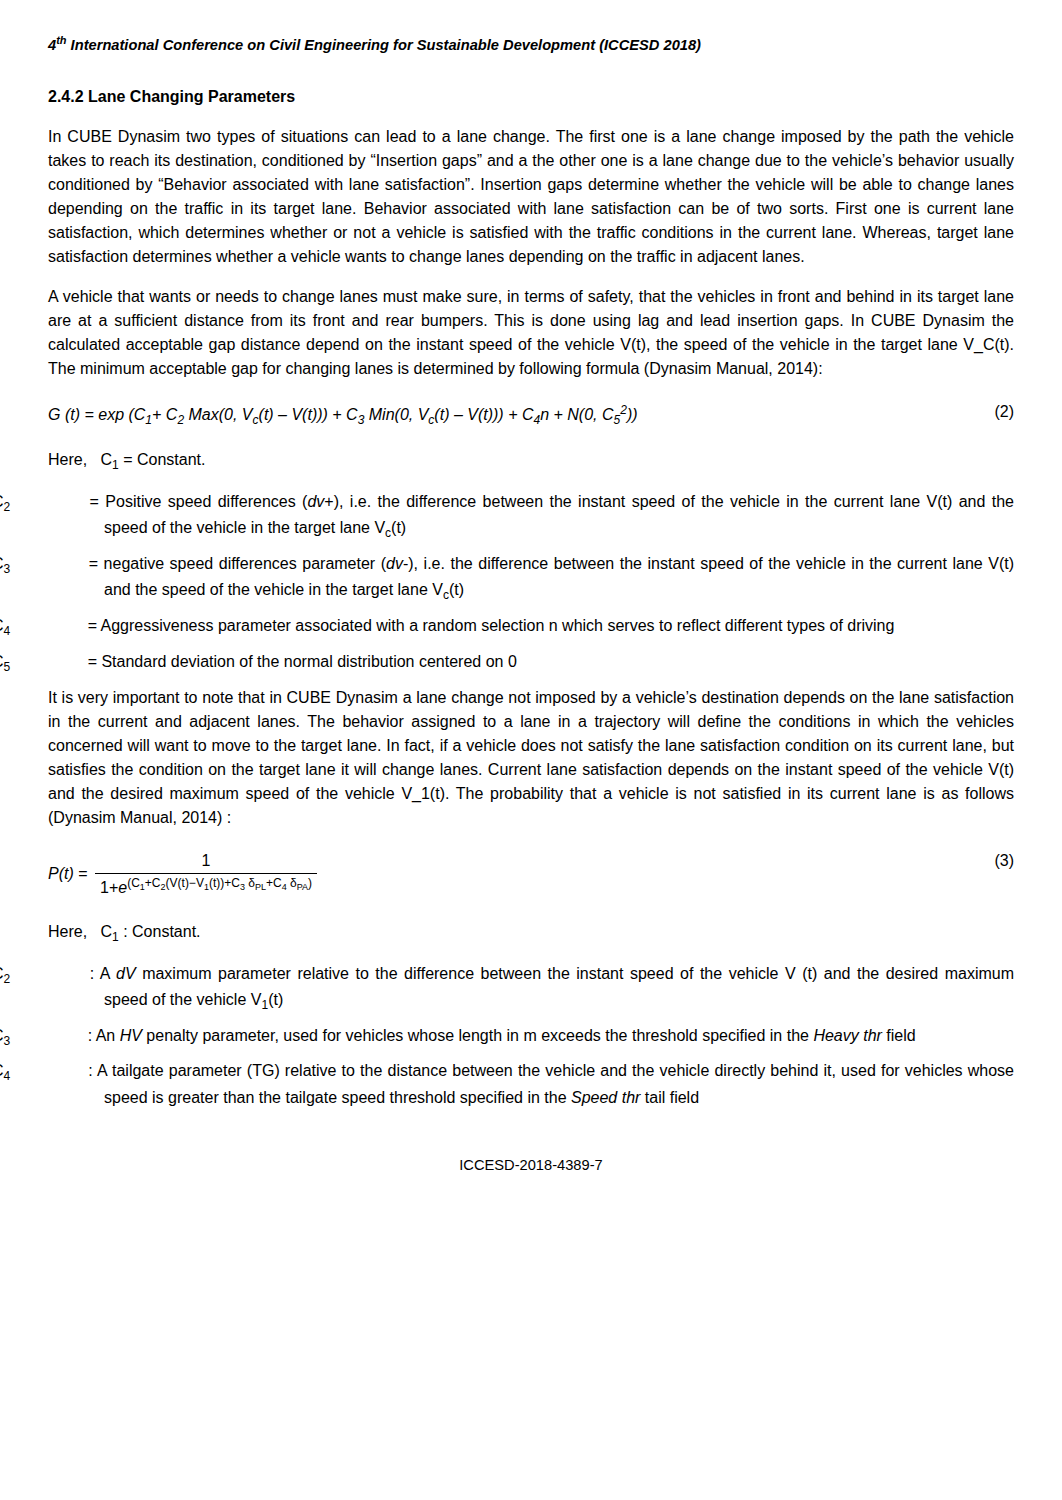4th International Conference on Civil Engineering for Sustainable Development (ICCESD 2018)
2.4.2 Lane Changing Parameters
In CUBE Dynasim two types of situations can lead to a lane change. The first one is a lane change imposed by the path the vehicle takes to reach its destination, conditioned by “Insertion gaps” and a the other one is a lane change due to the vehicle’s behavior usually conditioned by “Behavior associated with lane satisfaction”. Insertion gaps determine whether the vehicle will be able to change lanes depending on the traffic in its target lane. Behavior associated with lane satisfaction can be of two sorts. First one is current lane satisfaction, which determines whether or not a vehicle is satisfied with the traffic conditions in the current lane. Whereas, target lane satisfaction determines whether a vehicle wants to change lanes depending on the traffic in adjacent lanes.
A vehicle that wants or needs to change lanes must make sure, in terms of safety, that the vehicles in front and behind in its target lane are at a sufficient distance from its front and rear bumpers. This is done using lag and lead insertion gaps. In CUBE Dynasim the calculated acceptable gap distance depend on the instant speed of the vehicle V(t), the speed of the vehicle in the target lane V_C(t). The minimum acceptable gap for changing lanes is determined by following formula (Dynasim Manual, 2014):
G (t) = exp (C1+ C2 Max(0, Vc(t) – V(t))) + C3 Min(0, Vc(t) – V(t))) + C4n + N(0, C52)) (2)
Here, C1 = Constant.
C2 = Positive speed differences (dv+), i.e. the difference between the instant speed of the vehicle in the current lane V(t) and the speed of the vehicle in the target lane Vc(t)
C3 = negative speed differences parameter (dv-), i.e. the difference between the instant speed of the vehicle in the current lane V(t) and the speed of the vehicle in the target lane Vc(t)
C4 = Aggressiveness parameter associated with a random selection n which serves to reflect different types of driving
C5 = Standard deviation of the normal distribution centered on 0
It is very important to note that in CUBE Dynasim a lane change not imposed by a vehicle’s destination depends on the lane satisfaction in the current and adjacent lanes. The behavior assigned to a lane in a trajectory will define the conditions in which the vehicles concerned will want to move to the target lane. In fact, if a vehicle does not satisfy the lane satisfaction condition on its current lane, but satisfies the condition on the target lane it will change lanes. Current lane satisfaction depends on the instant speed of the vehicle V(t) and the desired maximum speed of the vehicle V_1(t). The probability that a vehicle is not satisfied in its current lane is as follows (Dynasim Manual, 2014) :
P(t) = 1 1+e(C1+C2(V(t)−V1(t))+C3 δPL+C4 δPA) (3)
Here, C1 : Constant.
C2 : A dV maximum parameter relative to the difference between the instant speed of the vehicle V (t) and the desired maximum speed of the vehicle V1(t)
C3 : An HV penalty parameter, used for vehicles whose length in m exceeds the threshold specified in the Heavy thr field
C4 : A tailgate parameter (TG) relative to the distance between the vehicle and the vehicle directly behind it, used for vehicles whose speed is greater than the tailgate speed threshold specified in the Speed thr tail field
ICCESD-2018-4389-7